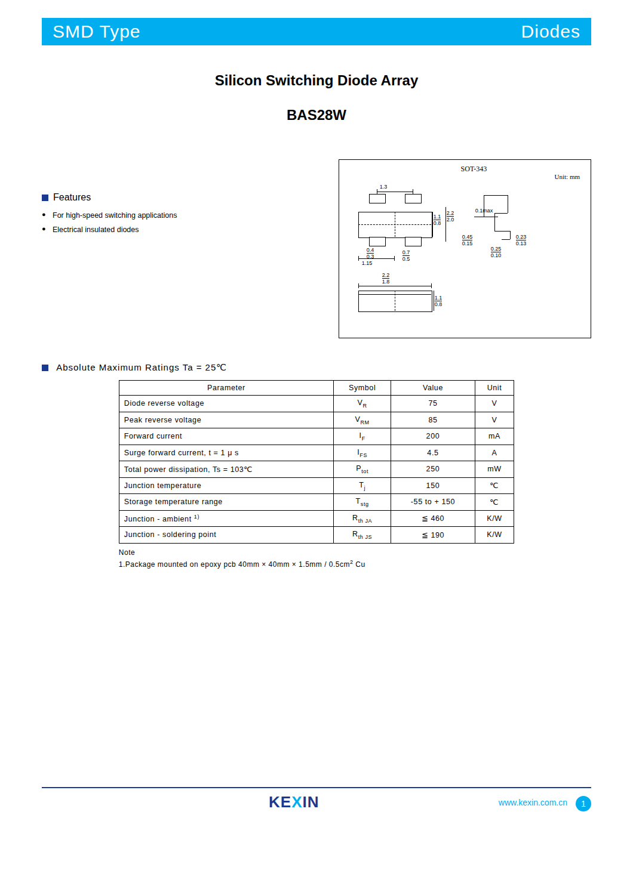SMD Type
Diodes
Silicon Switching Diode Array
BAS28W
Features
For high-speed switching applications
Electrical insulated diodes
SOT-343
Unit: mm
1.3
1.1
0.8
2.2
2.0
0.4
0.3
0.7
0.5
1.15
0.1max
0.45
0.15
0.23
0.13
0.25
0.10
2.2
1.8
1.1
0.8
Absolute Maximum Ratings Ta = 25℃
| Parameter | Symbol | Value | Unit |
| --- | --- | --- | --- |
| Diode reverse voltage | V R | 75 | V |
| Peak reverse voltage | V RM | 85 | V |
| Forward current | I F | 200 | mA |
| Surge forward current, t = 1 μ s | I FS | 4.5 | A |
| Total power dissipation, Ts = 103℃ | P tot | 250 | mW |
| Junction temperature | T j | 150 | ℃ |
| Storage temperature range | T stg | -55 to + 150 | ℃ |
| Junction - ambient 1) | R th JA | ≦ 460 | K/W |
| Junction - soldering point | R th JS | ≦ 190 | K/W |
Note
1.Package mounted on epoxy pcb 40mm × 40mm × 1.5mm / 0.5cm2 Cu
KEXIN
www.kexin.com.cn
1